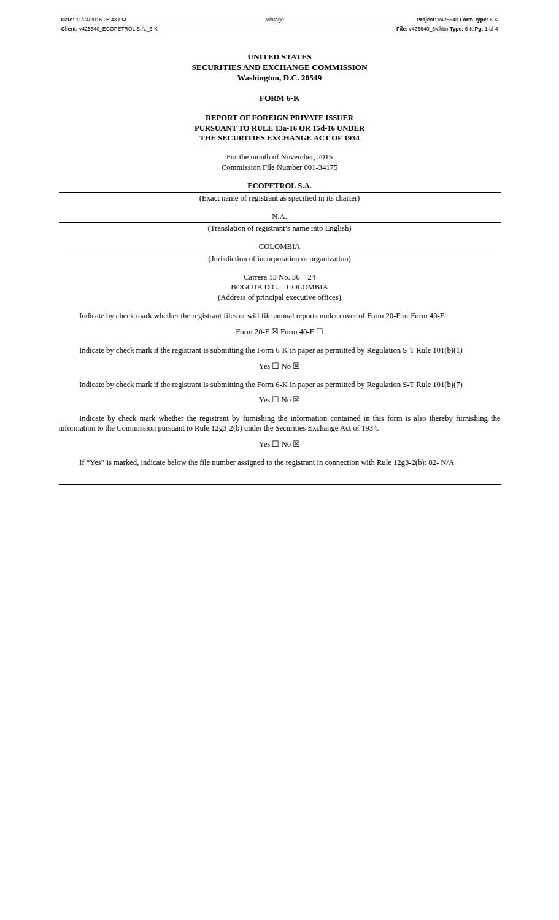| Date: 11/24/2015 08:43 PM | Vintage | Project: v425640 Form Type: 6-K |
| Client: v425640_ECOPETROL S.A._6-K | | File: v425640_6k.htm Type: 6-K Pg: 1 of 4 |
UNITED STATES
SECURITIES AND EXCHANGE COMMISSION
Washington, D.C. 20549
FORM 6-K
REPORT OF FOREIGN PRIVATE ISSUER
PURSUANT TO RULE 13a-16 OR 15d-16 UNDER
THE SECURITIES EXCHANGE ACT OF 1934
For the month of November, 2015
Commission File Number 001-34175
ECOPETROL S.A. (Exact name of registrant as specified in its charter)
N.A. (Translation of registrant’s name into English)
COLOMBIA (Jurisdiction of incorporation or organization)
Carrera 13 No. 36 – 24 BOGOTA D.C. – COLOMBIA (Address of principal executive offices)
Indicate by check mark whether the registrant files or will file annual reports under cover of Form 20-F or Form 40-F.
Form 20-F ☒ Form 40-F ☐
Indicate by check mark if the registrant is submitting the Form 6-K in paper as permitted by Regulation S-T Rule 101(b)(1)
Yes ☐ No ☒
Indicate by check mark if the registrant is submitting the Form 6-K in paper as permitted by Regulation S-T Rule 101(b)(7)
Yes ☐ No ☒
Indicate by check mark whether the registrant by furnishing the information contained in this form is also thereby furnishing the information to the Commission pursuant to Rule 12g3-2(b) under the Securities Exchange Act of 1934.
Yes ☐ No ☒
If “Yes” is marked, indicate below the file number assigned to the registrant in connection with Rule 12g3-2(b): 82- N/A